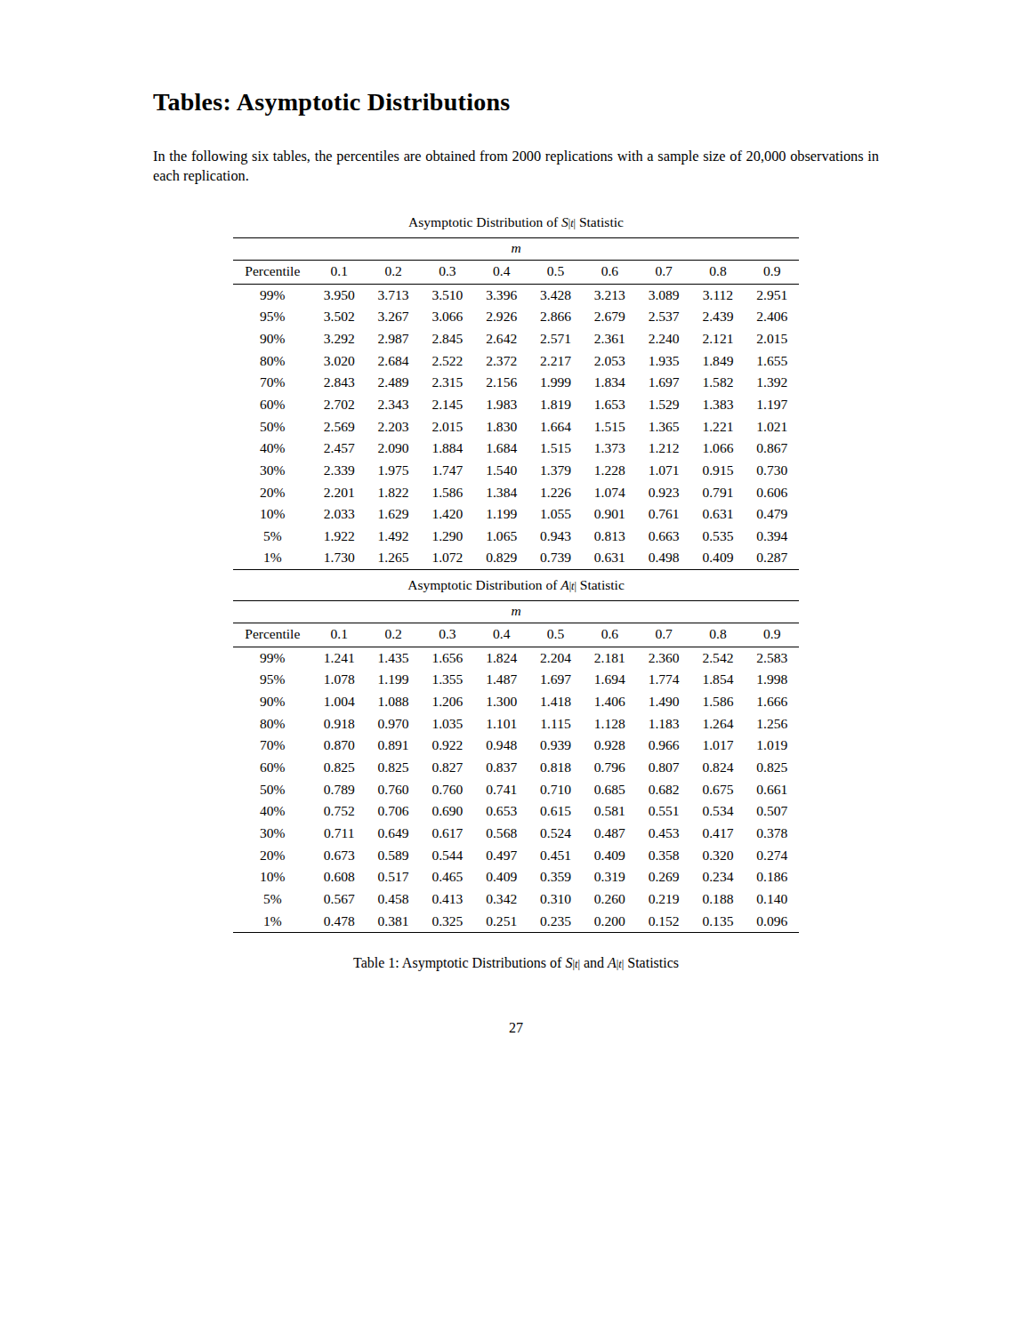Tables: Asymptotic Distributions
In the following six tables, the percentiles are obtained from 2000 replications with a sample size of 20,000 observations in each replication.
Asymptotic Distribution of S | t | Statistic
| m |
| Percentile | 0.1 | 0.2 | 0.3 | 0.4 | 0.5 | 0.6 | 0.7 | 0.8 | 0.9 |
| 99% | 3.950 | 3.713 | 3.510 | 3.396 | 3.428 | 3.213 | 3.089 | 3.112 | 2.951 |
| 95% | 3.502 | 3.267 | 3.066 | 2.926 | 2.866 | 2.679 | 2.537 | 2.439 | 2.406 |
| 90% | 3.292 | 2.987 | 2.845 | 2.642 | 2.571 | 2.361 | 2.240 | 2.121 | 2.015 |
| 80% | 3.020 | 2.684 | 2.522 | 2.372 | 2.217 | 2.053 | 1.935 | 1.849 | 1.655 |
| 70% | 2.843 | 2.489 | 2.315 | 2.156 | 1.999 | 1.834 | 1.697 | 1.582 | 1.392 |
| 60% | 2.702 | 2.343 | 2.145 | 1.983 | 1.819 | 1.653 | 1.529 | 1.383 | 1.197 |
| 50% | 2.569 | 2.203 | 2.015 | 1.830 | 1.664 | 1.515 | 1.365 | 1.221 | 1.021 |
| 40% | 2.457 | 2.090 | 1.884 | 1.684 | 1.515 | 1.373 | 1.212 | 1.066 | 0.867 |
| 30% | 2.339 | 1.975 | 1.747 | 1.540 | 1.379 | 1.228 | 1.071 | 0.915 | 0.730 |
| 20% | 2.201 | 1.822 | 1.586 | 1.384 | 1.226 | 1.074 | 0.923 | 0.791 | 0.606 |
| 10% | 2.033 | 1.629 | 1.420 | 1.199 | 1.055 | 0.901 | 0.761 | 0.631 | 0.479 |
| 5% | 1.922 | 1.492 | 1.290 | 1.065 | 0.943 | 0.813 | 0.663 | 0.535 | 0.394 |
| 1% | 1.730 | 1.265 | 1.072 | 0.829 | 0.739 | 0.631 | 0.498 | 0.409 | 0.287 |
Asymptotic Distribution of A | t | Statistic
| m |
| Percentile | 0.1 | 0.2 | 0.3 | 0.4 | 0.5 | 0.6 | 0.7 | 0.8 | 0.9 |
| 99% | 1.241 | 1.435 | 1.656 | 1.824 | 2.204 | 2.181 | 2.360 | 2.542 | 2.583 |
| 95% | 1.078 | 1.199 | 1.355 | 1.487 | 1.697 | 1.694 | 1.774 | 1.854 | 1.998 |
| 90% | 1.004 | 1.088 | 1.206 | 1.300 | 1.418 | 1.406 | 1.490 | 1.586 | 1.666 |
| 80% | 0.918 | 0.970 | 1.035 | 1.101 | 1.115 | 1.128 | 1.183 | 1.264 | 1.256 |
| 70% | 0.870 | 0.891 | 0.922 | 0.948 | 0.939 | 0.928 | 0.966 | 1.017 | 1.019 |
| 60% | 0.825 | 0.825 | 0.827 | 0.837 | 0.818 | 0.796 | 0.807 | 0.824 | 0.825 |
| 50% | 0.789 | 0.760 | 0.760 | 0.741 | 0.710 | 0.685 | 0.682 | 0.675 | 0.661 |
| 40% | 0.752 | 0.706 | 0.690 | 0.653 | 0.615 | 0.581 | 0.551 | 0.534 | 0.507 |
| 30% | 0.711 | 0.649 | 0.617 | 0.568 | 0.524 | 0.487 | 0.453 | 0.417 | 0.378 |
| 20% | 0.673 | 0.589 | 0.544 | 0.497 | 0.451 | 0.409 | 0.358 | 0.320 | 0.274 |
| 10% | 0.608 | 0.517 | 0.465 | 0.409 | 0.359 | 0.319 | 0.269 | 0.234 | 0.186 |
| 5% | 0.567 | 0.458 | 0.413 | 0.342 | 0.310 | 0.260 | 0.219 | 0.188 | 0.140 |
| 1% | 0.478 | 0.381 | 0.325 | 0.251 | 0.235 | 0.200 | 0.152 | 0.135 | 0.096 |
Table 1: Asymptotic Distributions of S|t| and A|t| Statistics
27